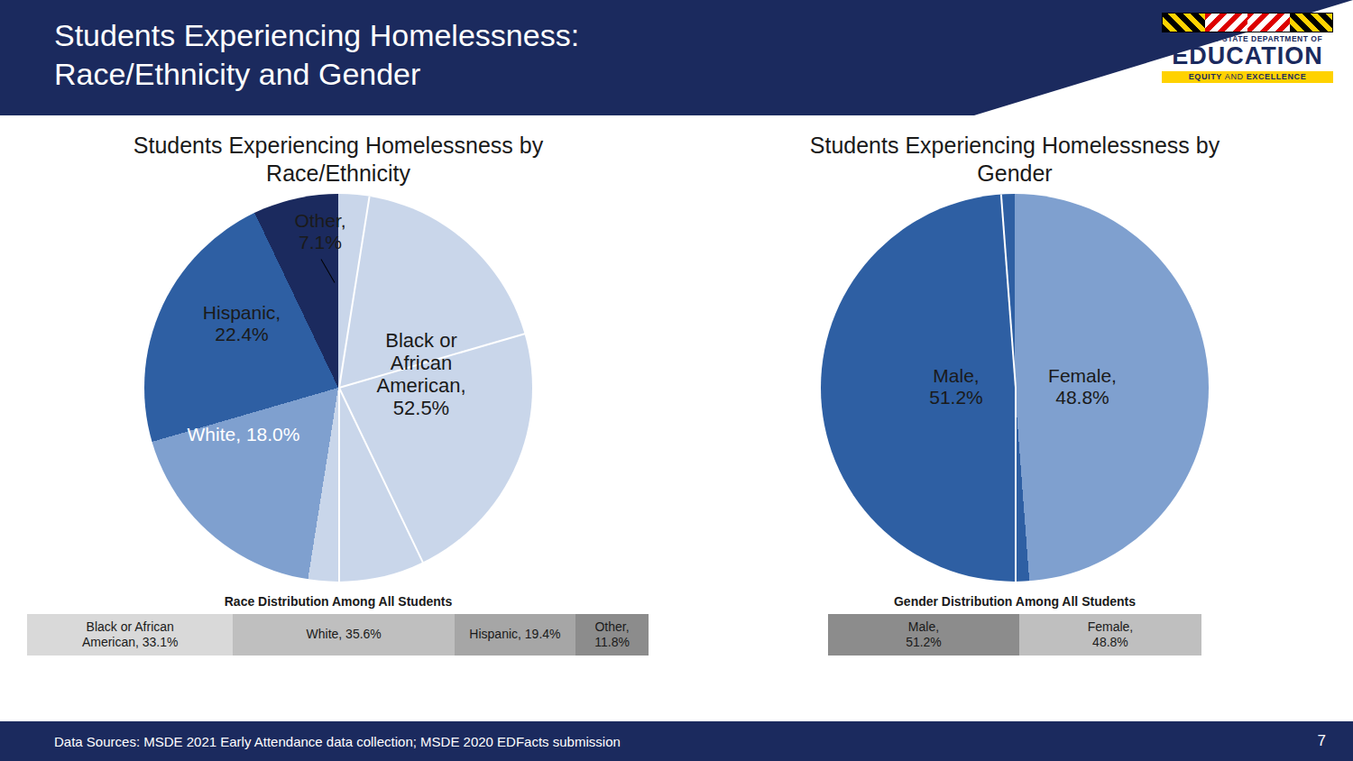Students Experiencing Homelessness:
Race/Ethnicity and Gender
MARYLAND STATE DEPARTMENT OF
EDUCATION
EQUITY AND EXCELLENCE
Students Experiencing Homelessness by
Race/Ethnicity
Black or
African
American,
52.5%
White, 18.0%
Hispanic,
22.4%
Other,
7.1%
Students Experiencing Homelessness by
Gender
Male,
51.2%
Female,
48.8%
Race Distribution Among All Students
Black or African
American, 33.1%
White, 35.6%
Hispanic, 19.4%
Other,
11.8%
Gender Distribution Among All Students
Male,
51.2%
Female,
48.8%
Data Sources: MSDE 2021 Early Attendance data collection; MSDE 2020 EDFacts submission 7